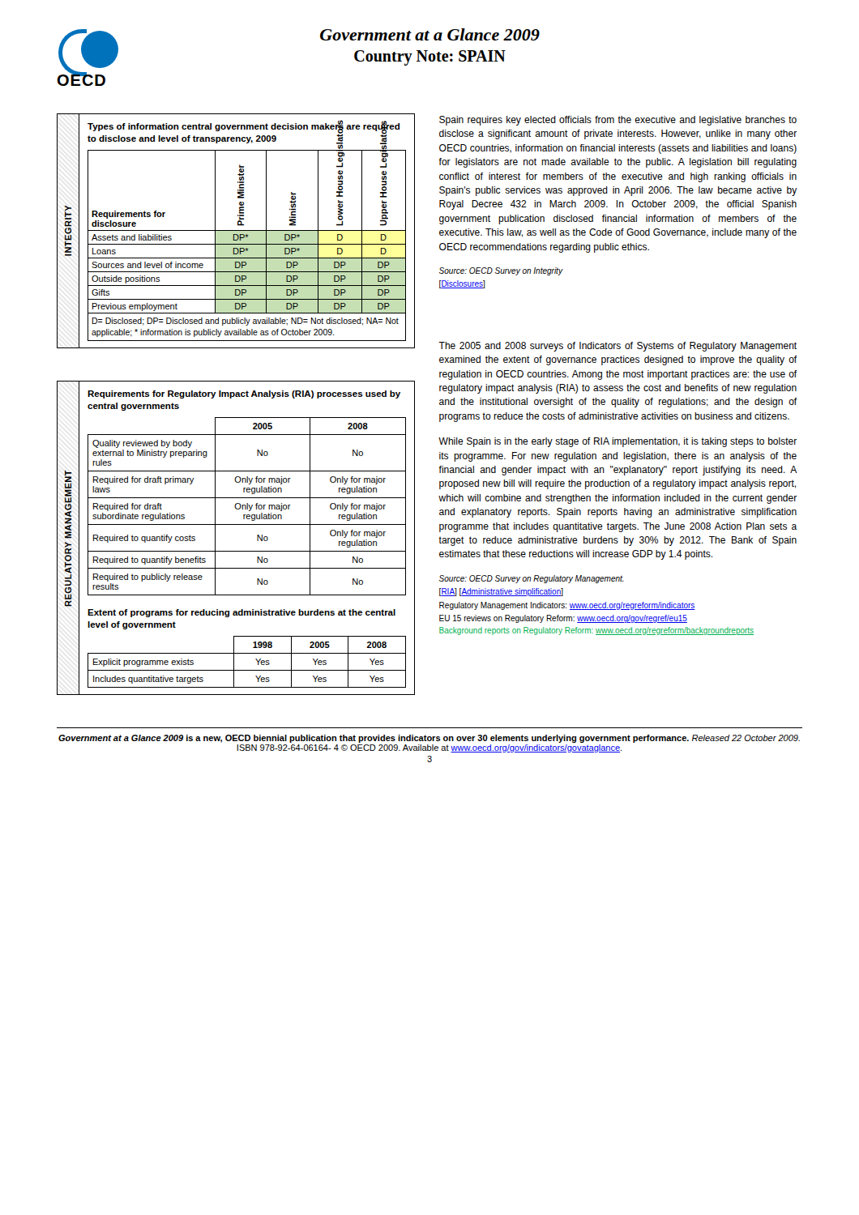OECD
Government at a Glance 2009
Country Note: SPAIN
INTEGRITY
Types of information central government decision makers are required to disclose and level of transparency, 2009
| Requirements for disclosure | Prime Minister | Minister | Lower House Legislators | Upper House Legislators |
| --- | --- | --- | --- | --- |
| Assets and liabilities | DP* | DP* | D | D |
| Loans | DP* | DP* | D | D |
| Sources and level of income | DP | DP | DP | DP |
| Outside positions | DP | DP | DP | DP |
| Gifts | DP | DP | DP | DP |
| Previous employment | DP | DP | DP | DP |
D= Disclosed; DP= Disclosed and publicly available; ND= Not disclosed; NA= Not applicable; * information is publicly available as of October 2009.
REGULATORY MANAGEMENT
Requirements for Regulatory Impact Analysis (RIA) processes used by central governments
| | 2005 | 2008 |
| --- | --- | --- |
| Quality reviewed by body external to Ministry preparing rules | No | No |
| Required for draft primary laws | Only for major regulation | Only for major regulation |
| Required for draft subordinate regulations | Only for major regulation | Only for major regulation |
| Required to quantify costs | No | Only for major regulation |
| Required to quantify benefits | No | No |
| Required to publicly release results | No | No |
Extent of programs for reducing administrative burdens at the central level of government
| | 1998 | 2005 | 2008 |
| --- | --- | --- | --- |
| Explicit programme exists | Yes | Yes | Yes |
| Includes quantitative targets | Yes | Yes | Yes |
Spain requires key elected officials from the executive and legislative branches to disclose a significant amount of private interests. However, unlike in many other OECD countries, information on financial interests (assets and liabilities and loans) for legislators are not made available to the public. A legislation bill regulating conflict of interest for members of the executive and high ranking officials in Spain's public services was approved in April 2006. The law became active by Royal Decree 432 in March 2009. In October 2009, the official Spanish government publication disclosed financial information of members of the executive. This law, as well as the Code of Good Governance, include many of the OECD recommendations regarding public ethics.
Source: OECD Survey on Integrity
[Disclosures]
The 2005 and 2008 surveys of Indicators of Systems of Regulatory Management examined the extent of governance practices designed to improve the quality of regulation in OECD countries. Among the most important practices are: the use of regulatory impact analysis (RIA) to assess the cost and benefits of new regulation and the institutional oversight of the quality of regulations; and the design of programs to reduce the costs of administrative activities on business and citizens.
While Spain is in the early stage of RIA implementation, it is taking steps to bolster its programme. For new regulation and legislation, there is an analysis of the financial and gender impact with an "explanatory" report justifying its need. A proposed new bill will require the production of a regulatory impact analysis report, which will combine and strengthen the information included in the current gender and explanatory reports. Spain reports having an administrative simplification programme that includes quantitative targets. The June 2008 Action Plan sets a target to reduce administrative burdens by 30% by 2012. The Bank of Spain estimates that these reductions will increase GDP by 1.4 points.
Source: OECD Survey on Regulatory Management.
[RIA] [Administrative simplification]
Regulatory Management Indicators: www.oecd.org/regreform/indicators
EU 15 reviews on Regulatory Reform: www.oecd.org/gov/regref/eu15
Background reports on Regulatory Reform: www.oecd.org/regreform/backgroundreports
Government at a Glance 2009 is a new, OECD biennial publication that provides indicators on over 30 elements underlying government performance. Released 22 October 2009. ISBN 978-92-64-06164- 4 © OECD 2009. Available at www.oecd.org/gov/indicators/govataglance.
3